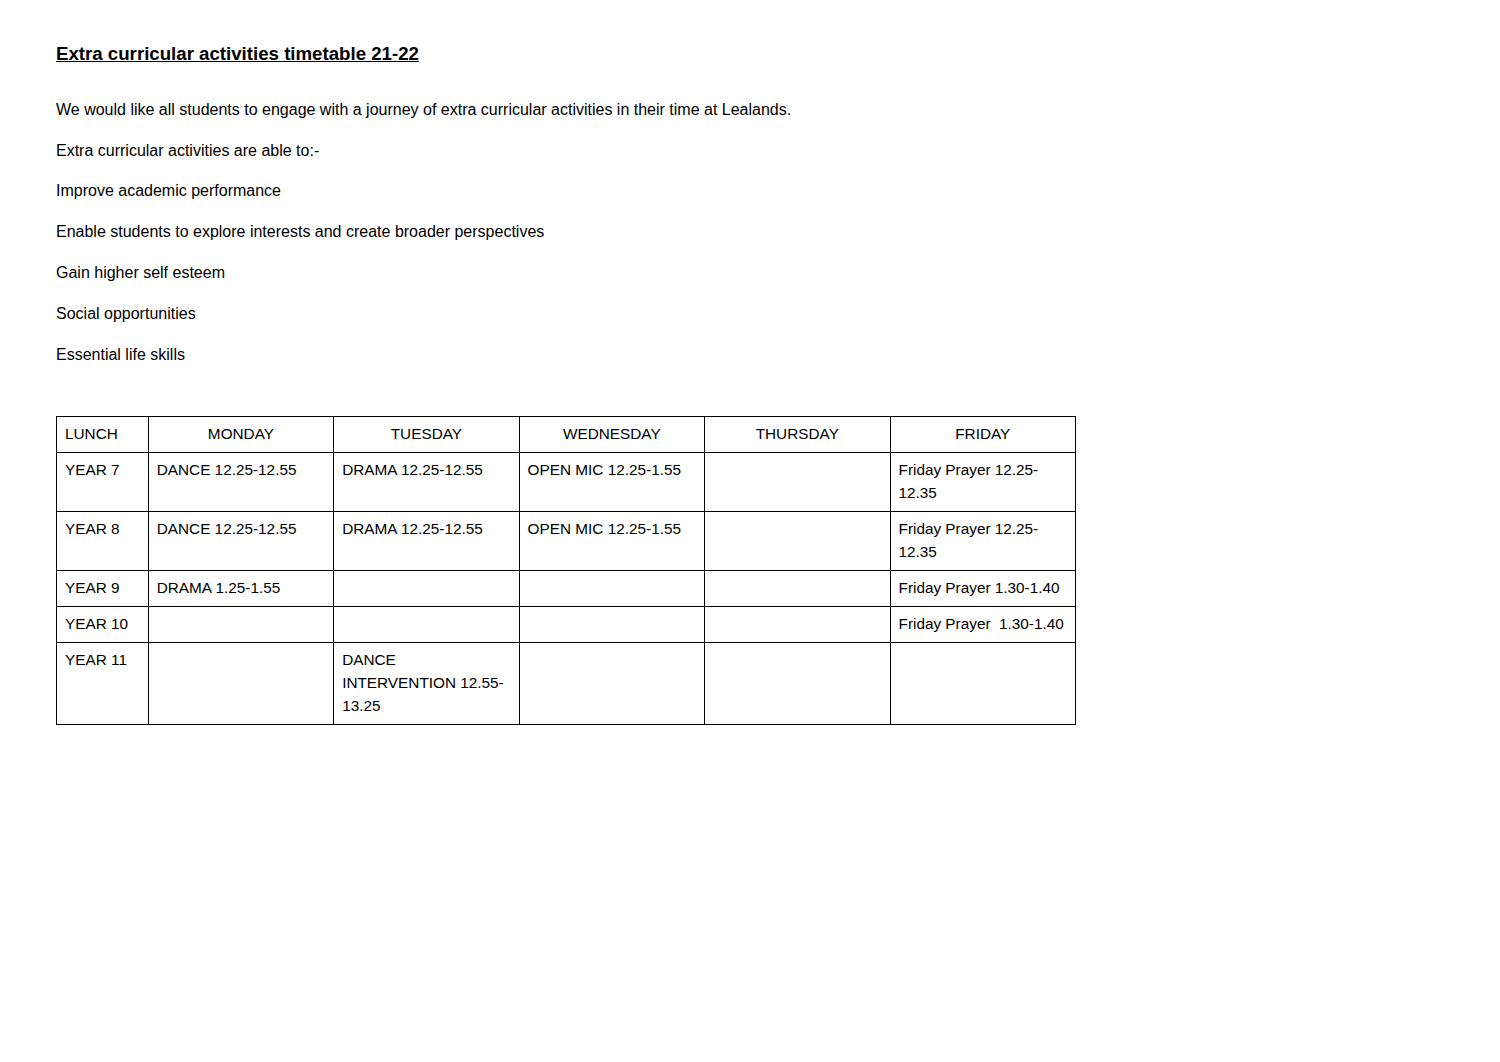Extra curricular activities timetable 21-22
We would like all students to engage with a journey of extra curricular activities in their time at Lealands.
Extra curricular activities are able to:-
Improve academic performance
Enable students to explore interests and create broader perspectives
Gain higher self esteem
Social opportunities
Essential life skills
| LUNCH | MONDAY | TUESDAY | WEDNESDAY | THURSDAY | FRIDAY |
| --- | --- | --- | --- | --- | --- |
| YEAR 7 | DANCE 12.25-12.55 | DRAMA 12.25-12.55 | OPEN MIC 12.25-1.55 | | Friday Prayer 12.25-12.35 |
| YEAR 8 | DANCE 12.25-12.55 | DRAMA 12.25-12.55 | OPEN MIC 12.25-1.55 | | Friday Prayer 12.25-12.35 |
| YEAR 9 | DRAMA 1.25-1.55 | | | | Friday Prayer 1.30-1.40 |
| YEAR 10 | | | | | Friday Prayer 1.30-1.40 |
| YEAR 11 | | DANCE INTERVENTION 12.55-13.25 | | | |